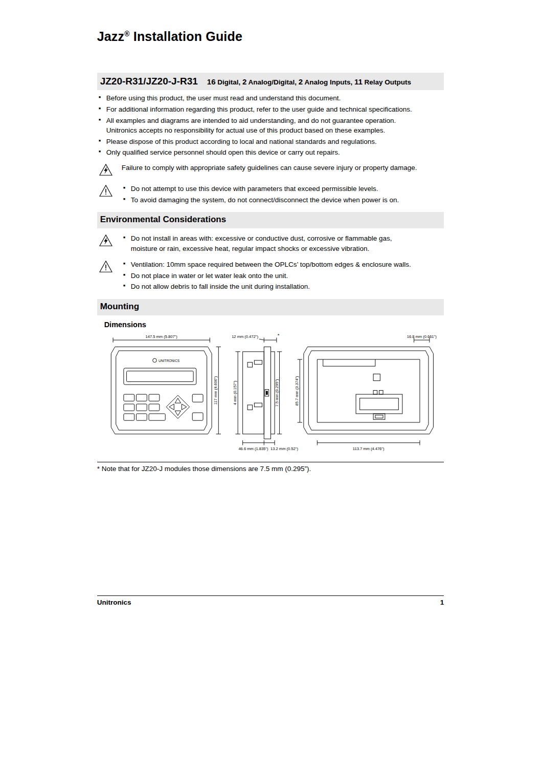Jazz® Installation Guide
JZ20-R31/JZ20-J-R31 16 Digital, 2 Analog/Digital, 2 Analog Inputs, 11 Relay Outputs
Before using this product, the user must read and understand this document.
For additional information regarding this product, refer to the user guide and technical specifications.
All examples and diagrams are intended to aid understanding, and do not guarantee operation. Unitronics accepts no responsibility for actual use of this product based on these examples.
Please dispose of this product according to local and national standards and regulations.
Only qualified service personnel should open this device or carry out repairs.
Failure to comply with appropriate safety guidelines can cause severe injury or property damage.
Do not attempt to use this device with parameters that exceed permissible levels.
To avoid damaging the system, do not connect/disconnect the device when power is on.
Environmental Considerations
Do not install in areas with: excessive or conductive dust, corrosive or flammable gas, moisture or rain, excessive heat, regular impact shocks or excessive vibration.
Ventilation: 10mm space required between the OPLCs’ top/bottom edges & enclosure walls.
Do not place in water or let water leak onto the unit.
Do not allow debris to fall inside the unit during installation.
Mounting
Dimensions
147.5 mm (5.807") UNITRONICS 117 mm (4.606") 12 mm (0.472") * 4 mm (0.157") 7.5 mm (0.295") 46.6 mm (1.835") 13.2 mm (0.52") 16.8 mm (0.661") 85.7 mm (3.374") 113.7 mm (4.476")
* Note that for JZ20-J modules those dimensions are 7.5 mm (0.295”).
Unitronics 1